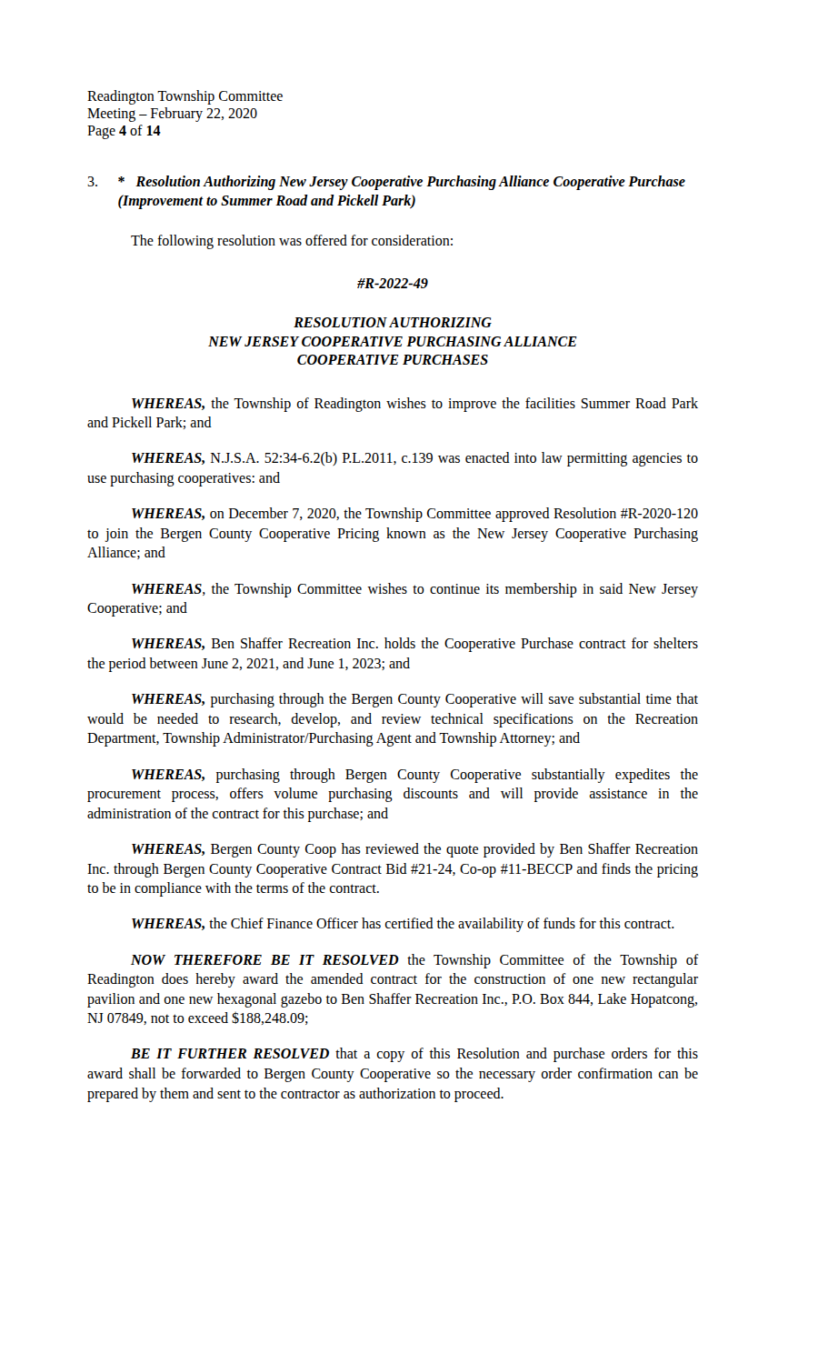Readington Township Committee
Meeting – February 22, 2020
Page 4 of 14
3.
* Resolution Authorizing New Jersey Cooperative Purchasing Alliance Cooperative Purchase (Improvement to Summer Road and Pickell Park)
The following resolution was offered for consideration:
#R-2022-49
RESOLUTION AUTHORIZING
NEW JERSEY COOPERATIVE PURCHASING ALLIANCE
COOPERATIVE PURCHASES
WHEREAS, the Township of Readington wishes to improve the facilities Summer Road Park and Pickell Park; and
WHEREAS, N.J.S.A. 52:34-6.2(b) P.L.2011, c.139 was enacted into law permitting agencies to use purchasing cooperatives: and
WHEREAS, on December 7, 2020, the Township Committee approved Resolution #R-2020-120 to join the Bergen County Cooperative Pricing known as the New Jersey Cooperative Purchasing Alliance; and
WHEREAS, the Township Committee wishes to continue its membership in said New Jersey Cooperative; and
WHEREAS, Ben Shaffer Recreation Inc. holds the Cooperative Purchase contract for shelters the period between June 2, 2021, and June 1, 2023; and
WHEREAS, purchasing through the Bergen County Cooperative will save substantial time that would be needed to research, develop, and review technical specifications on the Recreation Department, Township Administrator/Purchasing Agent and Township Attorney; and
WHEREAS, purchasing through Bergen County Cooperative substantially expedites the procurement process, offers volume purchasing discounts and will provide assistance in the administration of the contract for this purchase; and
WHEREAS, Bergen County Coop has reviewed the quote provided by Ben Shaffer Recreation Inc. through Bergen County Cooperative Contract Bid #21-24, Co-op #11-BECCP and finds the pricing to be in compliance with the terms of the contract.
WHEREAS, the Chief Finance Officer has certified the availability of funds for this contract.
NOW THEREFORE BE IT RESOLVED the Township Committee of the Township of Readington does hereby award the amended contract for the construction of one new rectangular pavilion and one new hexagonal gazebo to Ben Shaffer Recreation Inc., P.O. Box 844, Lake Hopatcong, NJ 07849, not to exceed $188,248.09;
BE IT FURTHER RESOLVED that a copy of this Resolution and purchase orders for this award shall be forwarded to Bergen County Cooperative so the necessary order confirmation can be prepared by them and sent to the contractor as authorization to proceed.